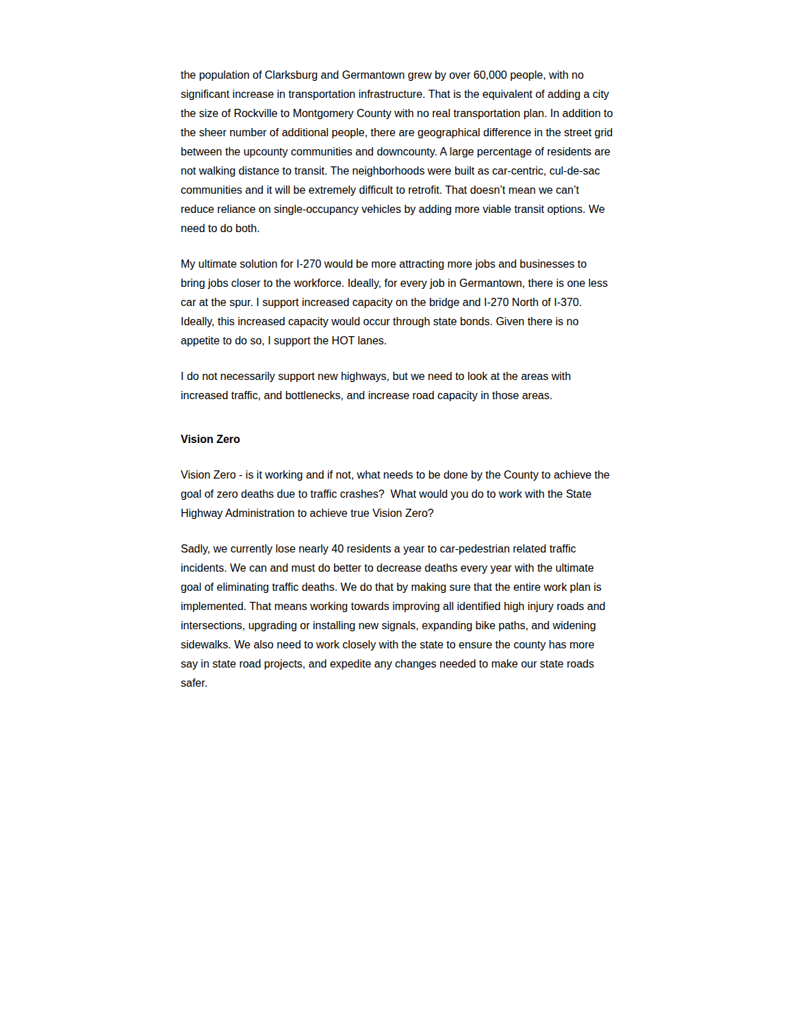the population of Clarksburg and Germantown grew by over 60,000 people, with no significant increase in transportation infrastructure. That is the equivalent of adding a city the size of Rockville to Montgomery County with no real transportation plan. In addition to the sheer number of additional people, there are geographical difference in the street grid between the upcounty communities and downcounty. A large percentage of residents are not walking distance to transit. The neighborhoods were built as car-centric, cul-de-sac communities and it will be extremely difficult to retrofit. That doesn’t mean we can’t reduce reliance on single-occupancy vehicles by adding more viable transit options. We need to do both.
My ultimate solution for I-270 would be more attracting more jobs and businesses to bring jobs closer to the workforce. Ideally, for every job in Germantown, there is one less car at the spur. I support increased capacity on the bridge and I-270 North of I-370. Ideally, this increased capacity would occur through state bonds. Given there is no appetite to do so, I support the HOT lanes.
I do not necessarily support new highways, but we need to look at the areas with increased traffic, and bottlenecks, and increase road capacity in those areas.
Vision Zero
Vision Zero - is it working and if not, what needs to be done by the County to achieve the goal of zero deaths due to traffic crashes? What would you do to work with the State Highway Administration to achieve true Vision Zero?
Sadly, we currently lose nearly 40 residents a year to car-pedestrian related traffic incidents. We can and must do better to decrease deaths every year with the ultimate goal of eliminating traffic deaths. We do that by making sure that the entire work plan is implemented. That means working towards improving all identified high injury roads and intersections, upgrading or installing new signals, expanding bike paths, and widening sidewalks. We also need to work closely with the state to ensure the county has more say in state road projects, and expedite any changes needed to make our state roads safer.